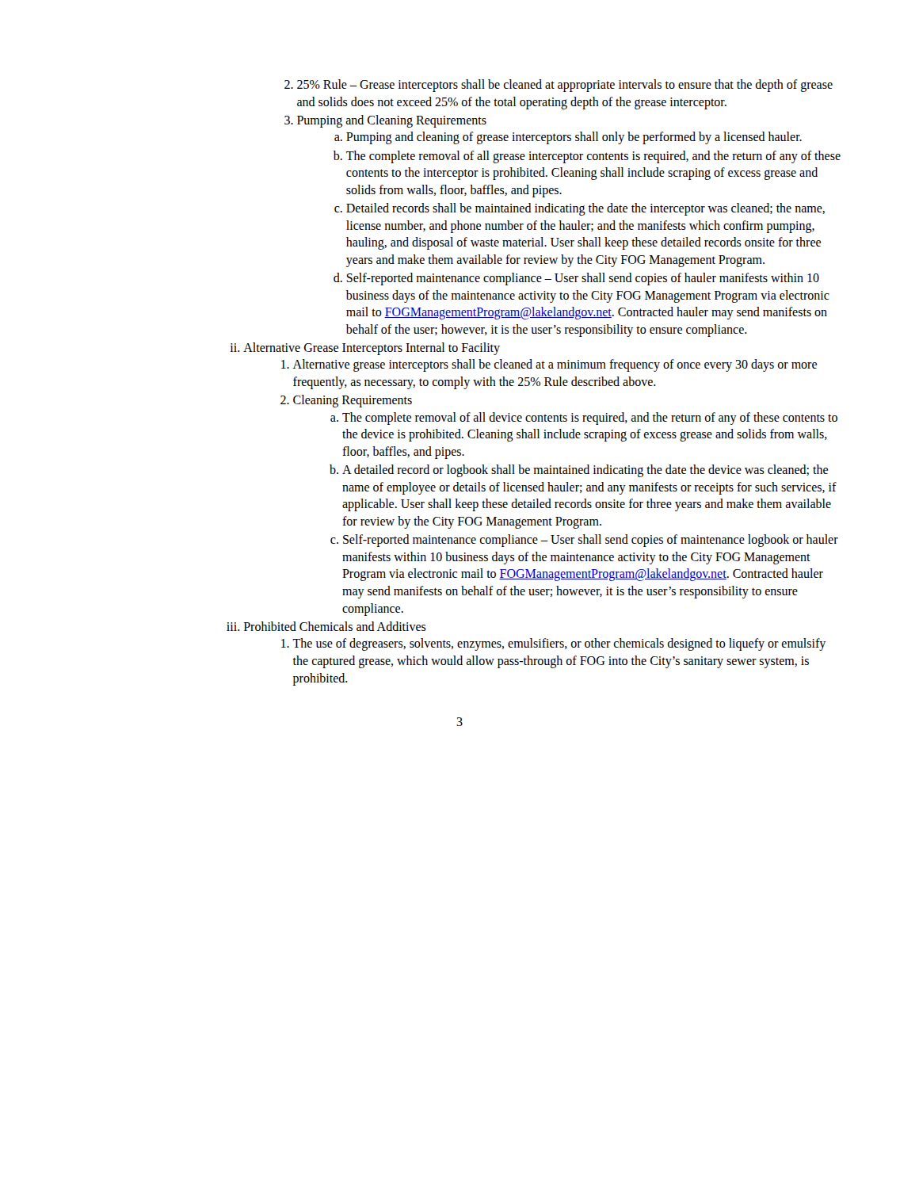25% Rule – Grease interceptors shall be cleaned at appropriate intervals to ensure that the depth of grease and solids does not exceed 25% of the total operating depth of the grease interceptor.
Pumping and Cleaning Requirements
Pumping and cleaning of grease interceptors shall only be performed by a licensed hauler.
The complete removal of all grease interceptor contents is required, and the return of any of these contents to the interceptor is prohibited. Cleaning shall include scraping of excess grease and solids from walls, floor, baffles, and pipes.
Detailed records shall be maintained indicating the date the interceptor was cleaned; the name, license number, and phone number of the hauler; and the manifests which confirm pumping, hauling, and disposal of waste material. User shall keep these detailed records onsite for three years and make them available for review by the City FOG Management Program.
Self-reported maintenance compliance – User shall send copies of hauler manifests within 10 business days of the maintenance activity to the City FOG Management Program via electronic mail to FOGManagementProgram@lakelandgov.net. Contracted hauler may send manifests on behalf of the user; however, it is the user’s responsibility to ensure compliance.
Alternative Grease Interceptors Internal to Facility
Alternative grease interceptors shall be cleaned at a minimum frequency of once every 30 days or more frequently, as necessary, to comply with the 25% Rule described above.
Cleaning Requirements
The complete removal of all device contents is required, and the return of any of these contents to the device is prohibited. Cleaning shall include scraping of excess grease and solids from walls, floor, baffles, and pipes.
A detailed record or logbook shall be maintained indicating the date the device was cleaned; the name of employee or details of licensed hauler; and any manifests or receipts for such services, if applicable. User shall keep these detailed records onsite for three years and make them available for review by the City FOG Management Program.
Self-reported maintenance compliance – User shall send copies of maintenance logbook or hauler manifests within 10 business days of the maintenance activity to the City FOG Management Program via electronic mail to FOGManagementProgram@lakelandgov.net. Contracted hauler may send manifests on behalf of the user; however, it is the user’s responsibility to ensure compliance.
Prohibited Chemicals and Additives
The use of degreasers, solvents, enzymes, emulsifiers, or other chemicals designed to liquefy or emulsify the captured grease, which would allow pass-through of FOG into the City’s sanitary sewer system, is prohibited.
3